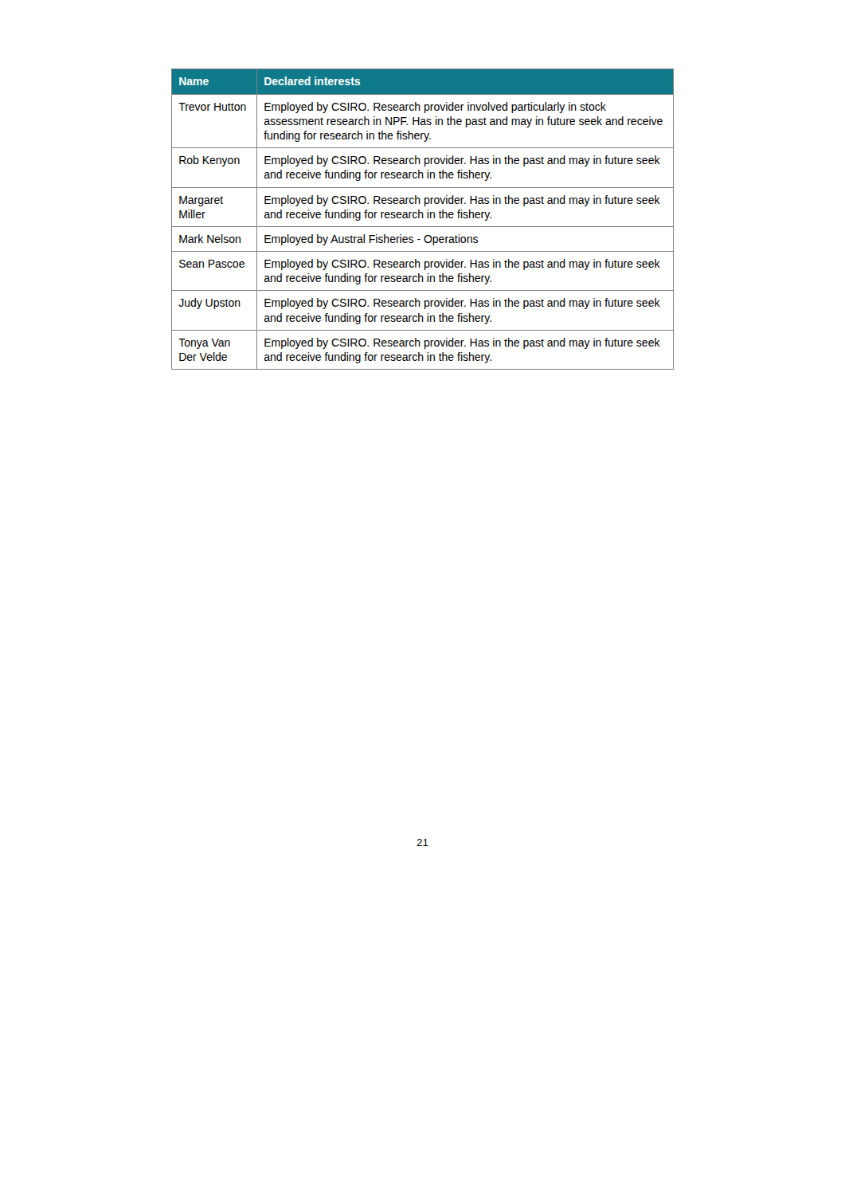| Name | Declared interests |
| --- | --- |
| Trevor Hutton | Employed by CSIRO. Research provider involved particularly in stock assessment research in NPF. Has in the past and may in future seek and receive funding for research in the fishery. |
| Rob Kenyon | Employed by CSIRO. Research provider. Has in the past and may in future seek and receive funding for research in the fishery. |
| Margaret Miller | Employed by CSIRO. Research provider. Has in the past and may in future seek and receive funding for research in the fishery. |
| Mark Nelson | Employed by Austral Fisheries - Operations |
| Sean Pascoe | Employed by CSIRO. Research provider. Has in the past and may in future seek and receive funding for research in the fishery. |
| Judy Upston | Employed by CSIRO. Research provider. Has in the past and may in future seek and receive funding for research in the fishery. |
| Tonya Van Der Velde | Employed by CSIRO. Research provider. Has in the past and may in future seek and receive funding for research in the fishery. |
21